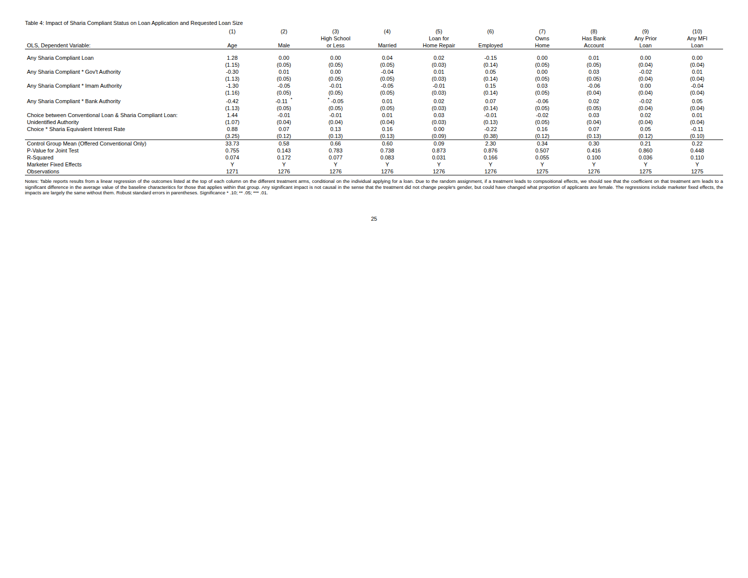Table 4: Impact of Sharia Compliant Status on Loan Application and Requested Loan Size
| | (1) | (2) | (3) | (4) | (5) | (6) | (7) | (8) | (9) | (10) |
| | | | High School | | Loan for | | Owns | Has Bank | Any Prior | Any MFI |
| OLS, Dependent Variable: | Age | Male | or Less | Married | Home Repair | Employed | Home | Account | Loan | Loan |
| Any Sharia Compliant Loan | 1.28 | 0.00 | 0.00 | 0.04 | 0.02 | -0.15 | 0.00 | 0.01 | 0.00 | 0.00 |
| | (1.15) | (0.05) | (0.05) | (0.05) | (0.03) | (0.14) | (0.05) | (0.05) | (0.04) | (0.04) |
| Any Sharia Compliant * Gov't Authority | -0.30 | 0.01 | 0.00 | -0.04 | 0.01 | 0.05 | 0.00 | 0.03 | -0.02 | 0.01 |
| | (1.13) | (0.05) | (0.05) | (0.05) | (0.03) | (0.14) | (0.05) | (0.05) | (0.04) | (0.04) |
| Any Sharia Compliant * Imam Authority | -1.30 | -0.05 | -0.01 | -0.05 | -0.01 | 0.15 | 0.03 | -0.06 | 0.00 | -0.04 |
| | (1.16) | (0.05) | (0.05) | (0.05) | (0.03) | (0.14) | (0.05) | (0.04) | (0.04) | (0.04) |
| Any Sharia Compliant * Bank Authority | -0.42 | -0.11 * | * -0.05 | 0.01 | 0.02 | 0.07 | -0.06 | 0.02 | -0.02 | 0.05 |
| | (1.13) | (0.05) | (0.05) | (0.05) | (0.03) | (0.14) | (0.05) | (0.05) | (0.04) | (0.04) |
| Choice between Conventional Loan & Sharia Compliant Loan: | 1.44 | -0.01 | -0.01 | 0.01 | 0.03 | -0.01 | -0.02 | 0.03 | 0.02 | 0.01 |
| Unidentified Authority | (1.07) | (0.04) | (0.04) | (0.04) | (0.03) | (0.13) | (0.05) | (0.04) | (0.04) | (0.04) |
| Choice * Sharia Equivalent Interest Rate | 0.88 | 0.07 | 0.13 | 0.16 | 0.00 | -0.22 | 0.16 | 0.07 | 0.05 | -0.11 |
| | (3.25) | (0.12) | (0.13) | (0.13) | (0.09) | (0.38) | (0.12) | (0.13) | (0.12) | (0.10) |
| Control Group Mean (Offered Conventional Only) | 33.73 | 0.58 | 0.66 | 0.60 | 0.09 | 2.30 | 0.34 | 0.30 | 0.21 | 0.22 |
| P-Value for Joint Test | 0.755 | 0.143 | 0.783 | 0.738 | 0.873 | 0.876 | 0.507 | 0.416 | 0.860 | 0.448 |
| R-Squared | 0.074 | 0.172 | 0.077 | 0.083 | 0.031 | 0.166 | 0.055 | 0.100 | 0.036 | 0.110 |
| Marketer Fixed Effects | Y | Y | Y | Y | Y | Y | Y | Y | Y | Y |
| Observations | 1271 | 1276 | 1276 | 1276 | 1276 | 1276 | 1275 | 1276 | 1275 | 1275 |
Notes: Table reports results from a linear regression of the outcomes listed at the top of each column on the different treatment arms, conditional on the individual applying for a loan. Due to the random assignment, if a treatment leads to compsoitional effects, we should see that the coefficient on that treatment arm leads to a significant difference in the average value of the baseline characteritics for those that applies within that group. Any significant impact is not causal in the sense that the treatment did not change people's gender, but could have changed what proportion of applicants are female. The regressions include marketer fixed effects, the impacts are largely the same without them. Robust standard errors in parentheses. Significance * .10; ** .05; *** .01.
25